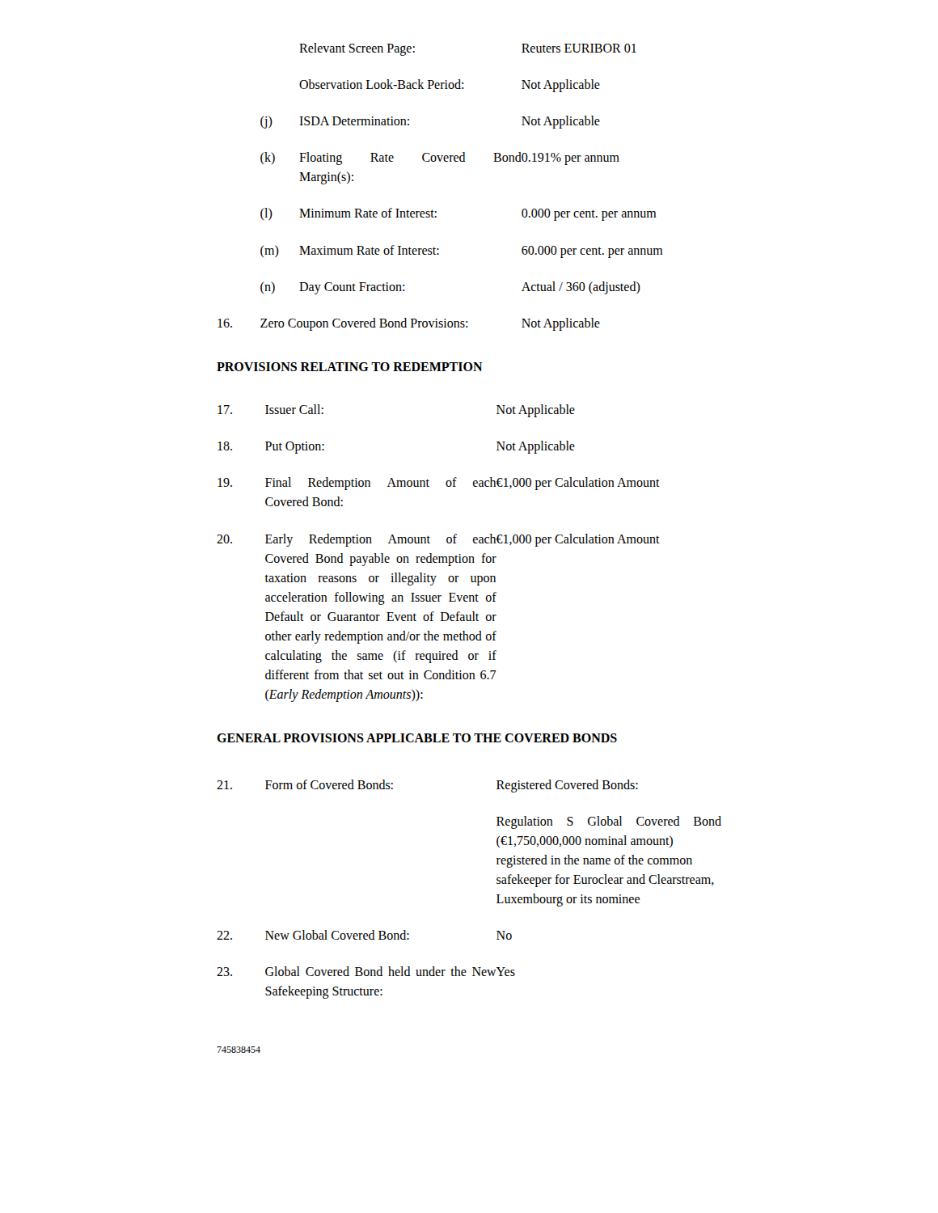| | | Relevant Screen Page: | Reuters EURIBOR 01 |
| | | Observation Look-Back Period: | Not Applicable |
| | (j) | ISDA Determination: | Not Applicable |
| | (k) | Floating Rate Covered Bond Margin(s): | 0.191% per annum |
| | (l) | Minimum Rate of Interest: | 0.000 per cent. per annum |
| | (m) | Maximum Rate of Interest: | 60.000 per cent. per annum |
| | (n) | Day Count Fraction: | Actual / 360 (adjusted) |
| 16. | Zero Coupon Covered Bond Provisions: | Not Applicable |
PROVISIONS RELATING TO REDEMPTION
| 17. | Issuer Call: | Not Applicable |
| 18. | Put Option: | Not Applicable |
| 19. | Final Redemption Amount of each Covered Bond: | €1,000 per Calculation Amount |
| 20. | Early Redemption Amount of each Covered Bond payable on redemption for taxation reasons or illegality or upon acceleration following an Issuer Event of Default or Guarantor Event of Default or other early redemption and/or the method of calculating the same (if required or if different from that set out in Condition 6.7 ( Early Redemption Amounts )): | €1,000 per Calculation Amount |
GENERAL PROVISIONS APPLICABLE TO THE COVERED BONDS
| 21. | Form of Covered Bonds: | Registered Covered Bonds: |
| | | Regulation S Global Covered Bond (€1,750,000,000 nominal amount) registered in the name of the common safekeeper for Euroclear and Clearstream, Luxembourg or its nominee |
| 22. | New Global Covered Bond: | No |
| 23. | Global Covered Bond held under the New Safekeeping Structure: | Yes |
745838454